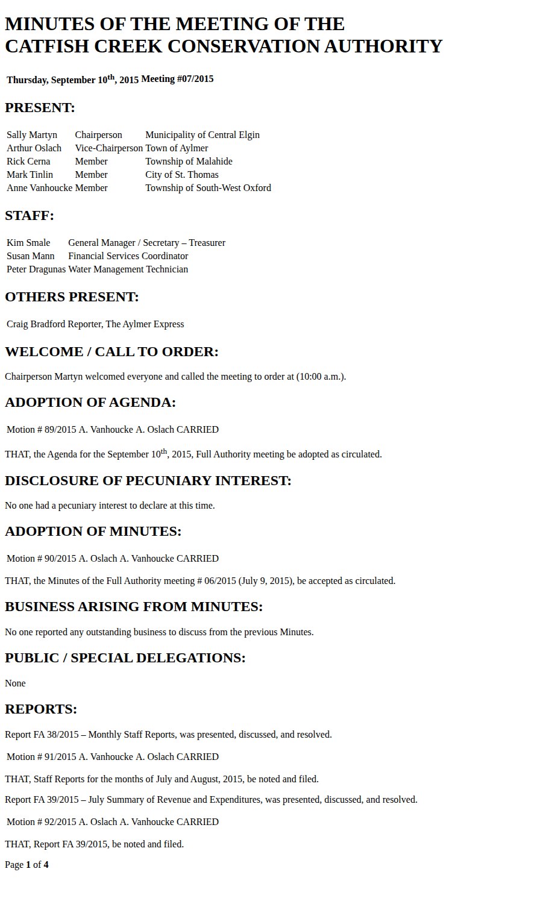MINUTES OF THE MEETING OF THE
CATFISH CREEK CONSERVATION AUTHORITY
| Thursday, September 10 th , 2015 | Meeting #07/2015 |
PRESENT:
| Sally Martyn | Chairperson | Municipality of Central Elgin |
| Arthur Oslach | Vice-Chairperson | Town of Aylmer |
| Rick Cerna | Member | Township of Malahide |
| Mark Tinlin | Member | City of St. Thomas |
| Anne Vanhoucke | Member | Township of South-West Oxford |
STAFF:
| Kim Smale | General Manager / Secretary – Treasurer |
| Susan Mann | Financial Services Coordinator |
| Peter Dragunas | Water Management Technician |
OTHERS PRESENT:
| Craig Bradford | Reporter, The Aylmer Express |
WELCOME / CALL TO ORDER:
Chairperson Martyn welcomed everyone and called the meeting to order at (10:00 a.m.).
ADOPTION OF AGENDA:
| Motion # 89/2015 | A. Vanhoucke | A. Oslach | CARRIED |
THAT, the Agenda for the September 10th, 2015, Full Authority meeting be adopted as circulated.
DISCLOSURE OF PECUNIARY INTEREST:
No one had a pecuniary interest to declare at this time.
ADOPTION OF MINUTES:
| Motion # 90/2015 | A. Oslach | A. Vanhoucke | CARRIED |
THAT, the Minutes of the Full Authority meeting # 06/2015 (July 9, 2015), be accepted as circulated.
BUSINESS ARISING FROM MINUTES:
No one reported any outstanding business to discuss from the previous Minutes.
PUBLIC / SPECIAL DELEGATIONS:
None
REPORTS:
Report FA 38/2015 – Monthly Staff Reports, was presented, discussed, and resolved.
| Motion # 91/2015 | A. Vanhoucke | A. Oslach | CARRIED |
THAT, Staff Reports for the months of July and August, 2015, be noted and filed.
Report FA 39/2015 – July Summary of Revenue and Expenditures, was presented, discussed, and resolved.
| Motion # 92/2015 | A. Oslach | A. Vanhoucke | CARRIED |
THAT, Report FA 39/2015, be noted and filed.
Page 1 of 4